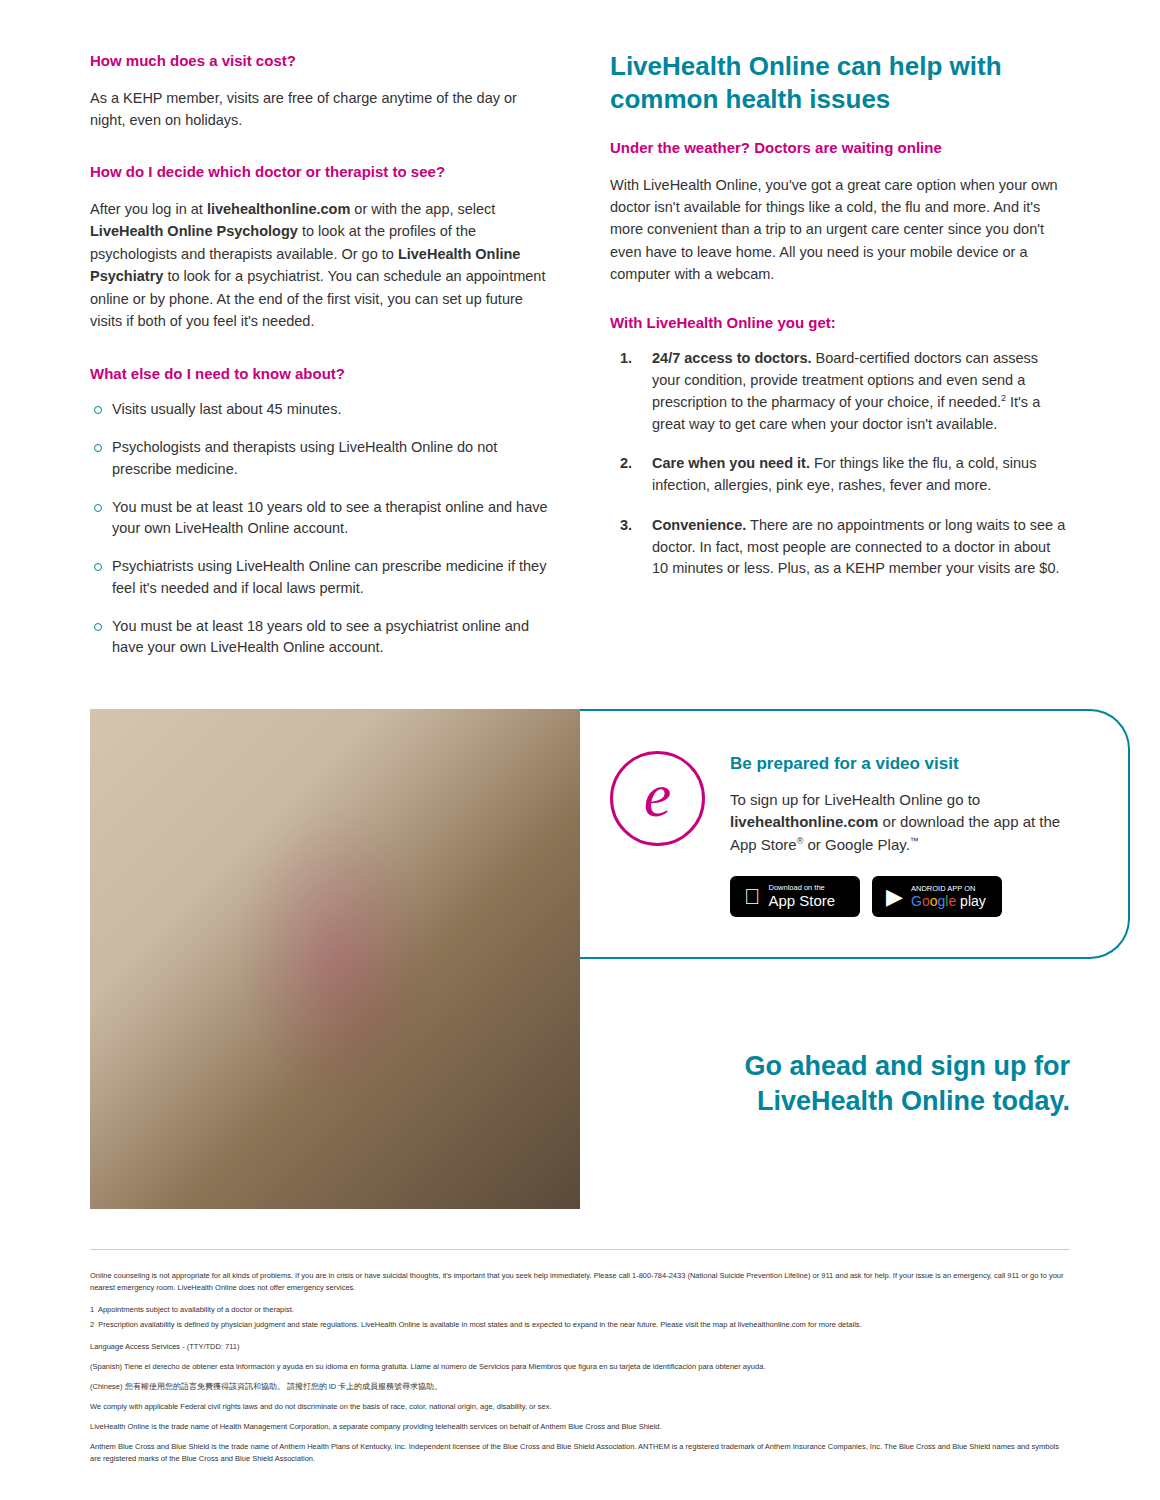How much does a visit cost?
As a KEHP member, visits are free of charge anytime of the day or night, even on holidays.
How do I decide which doctor or therapist to see?
After you log in at livehealthonline.com or with the app, select LiveHealth Online Psychology to look at the profiles of the psychologists and therapists available. Or go to LiveHealth Online Psychiatry to look for a psychiatrist. You can schedule an appointment online or by phone. At the end of the first visit, you can set up future visits if both of you feel it's needed.
What else do I need to know about?
Visits usually last about 45 minutes.
Psychologists and therapists using LiveHealth Online do not prescribe medicine.
You must be at least 10 years old to see a therapist online and have your own LiveHealth Online account.
Psychiatrists using LiveHealth Online can prescribe medicine if they feel it's needed and if local laws permit.
You must be at least 18 years old to see a psychiatrist online and have your own LiveHealth Online account.
LiveHealth Online can help with common health issues
Under the weather? Doctors are waiting online
With LiveHealth Online, you've got a great care option when your own doctor isn't available for things like a cold, the flu and more. And it's more convenient than a trip to an urgent care center since you don't even have to leave home. All you need is your mobile device or a computer with a webcam.
With LiveHealth Online you get:
24/7 access to doctors. Board-certified doctors can assess your condition, provide treatment options and even send a prescription to the pharmacy of your choice, if needed.2 It's a great way to get care when your doctor isn't available.
Care when you need it. For things like the flu, a cold, sinus infection, allergies, pink eye, rashes, fever and more.
Convenience. There are no appointments or long waits to see a doctor. In fact, most people are connected to a doctor in about 10 minutes or less. Plus, as a KEHP member your visits are $0.
e
Be prepared for a video visit
To sign up for LiveHealth Online go to livehealthonline.com or download the app at the App Store® or Google Play.™
 Download on the App Store
▶ ANDROID APP ON Google play
Go ahead and sign up for
LiveHealth Online today.
Online counseling is not appropriate for all kinds of problems. If you are in crisis or have suicidal thoughts, it's important that you seek help immediately. Please call 1-800-784-2433 (National Suicide Prevention Lifeline) or 911 and ask for help. If your issue is an emergency, call 911 or go to your nearest emergency room. LiveHealth Online does not offer emergency services.
1 Appointments subject to availability of a doctor or therapist.
2 Prescription availability is defined by physician judgment and state regulations. LiveHealth Online is available in most states and is expected to expand in the near future. Please visit the map at livehealthonline.com for more details.
Language Access Services - (TTY/TDD: 711)
(Spanish) Tiene el derecho de obtener esta información y ayuda en su idioma en forma gratuita. Llame al número de Servicios para Miembros que figura en su tarjeta de identificación para obtener ayuda.
(Chinese) 您有權使用您的語言免費獲得該資訊和協助。 請撥打您的 ID 卡上的成員服務號尋求協助。
We comply with applicable Federal civil rights laws and do not discriminate on the basis of race, color, national origin, age, disability, or sex.
LiveHealth Online is the trade name of Health Management Corporation, a separate company providing telehealth services on behalf of Anthem Blue Cross and Blue Shield.
Anthem Blue Cross and Blue Shield is the trade name of Anthem Health Plans of Kentucky, Inc. Independent licensee of the Blue Cross and Blue Shield Association. ANTHEM is a registered trademark of Anthem Insurance Companies, Inc. The Blue Cross and Blue Shield names and symbols are registered marks of the Blue Cross and Blue Shield Association.